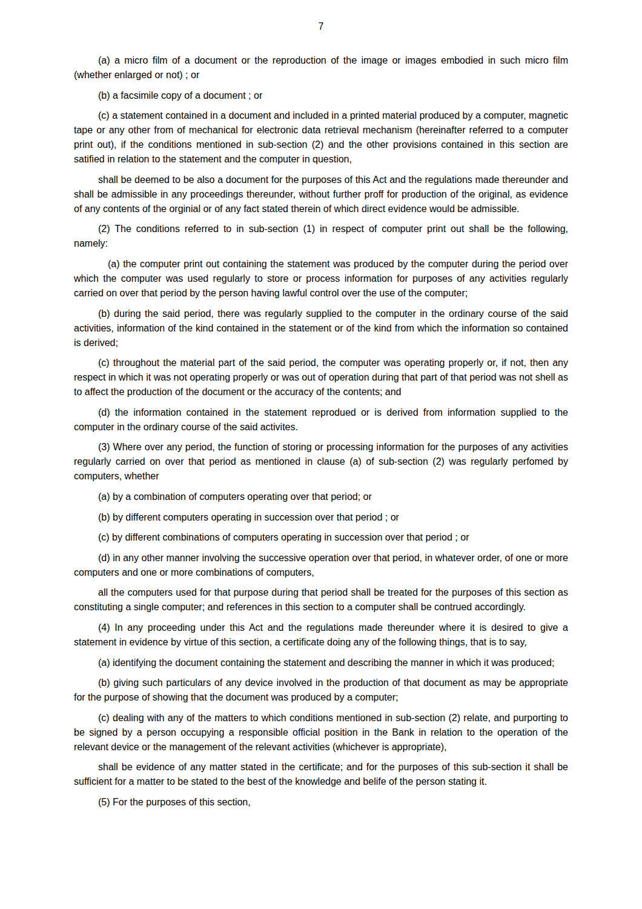7
(a) a micro film of a document or the reproduction of the image or images embodied in such micro film (whether enlarged or not) ; or
(b) a facsimile copy of a document ; or
(c) a statement contained in a document and included in a printed material produced by a computer, magnetic tape or any other from of mechanical for electronic data retrieval mechanism (hereinafter referred to a computer print out), if the conditions mentioned in sub-section (2) and the other provisions contained in this section are satified in relation to the statement and the computer in question,
shall be deemed to be also a document for the purposes of this Act and the regulations made thereunder and shall be admissible in any proceedings thereunder, without further proff for production of the original, as evidence of any contents of the orginial or of any fact stated therein of which direct evidence would be admissible.
(2) The conditions referred to in sub-section (1) in respect of computer print out shall be the following, namely:
(a) the computer print out containing the statement was produced by the computer during the period over which the computer was used regularly to store or process information for purposes of any activities regularly carried on over that period by the person having lawful control over the use of the computer;
(b) during the said period, there was regularly supplied to the computer in the ordinary course of the said activities, information of the kind contained in the statement or of the kind from which the information so contained is derived;
(c) throughout the material part of the said period, the computer was operating properly or, if not, then any respect in which it was not operating properly or was out of operation during that part of that period was not shell as to affect the production of the document or the accuracy of the contents; and
(d) the information contained in the statement reprodued or is derived from information supplied to the computer in the ordinary course of the said activites.
(3) Where over any period, the function of storing or processing information for the purposes of any activities regularly carried on over that period as mentioned in clause (a) of sub-section (2) was regularly perfomed by computers, whether
(a) by a combination of computers operating over that period; or
(b) by different computers operating in succession over that period ; or
(c) by different combinations of computers operating in succession over that period ; or
(d) in any other manner involving the successive operation over that period, in whatever order, of one or more computers and one or more combinations of computers,
all the computers used for that purpose during that period shall be treated for the purposes of this section as constituting a single computer; and references in this section to a computer shall be contrued accordingly.
(4) In any proceeding under this Act and the regulations made thereunder where it is desired to give a statement in evidence by virtue of this section, a certificate doing any of the following things, that is to say,
(a) identifying the document containing the statement and describing the manner in which it was produced;
(b) giving such particulars of any device involved in the production of that document as may be appropriate for the purpose of showing that the document was produced by a computer;
(c) dealing with any of the matters to which conditions mentioned in sub-section (2) relate, and purporting to be signed by a person occupying a responsible official position in the Bank in relation to the operation of the relevant device or the management of the relevant activities (whichever is appropriate),
shall be evidence of any matter stated in the certificate; and for the purposes of this sub-section it shall be sufficient for a matter to be stated to the best of the knowledge and belife of the person stating it.
(5) For the purposes of this section,